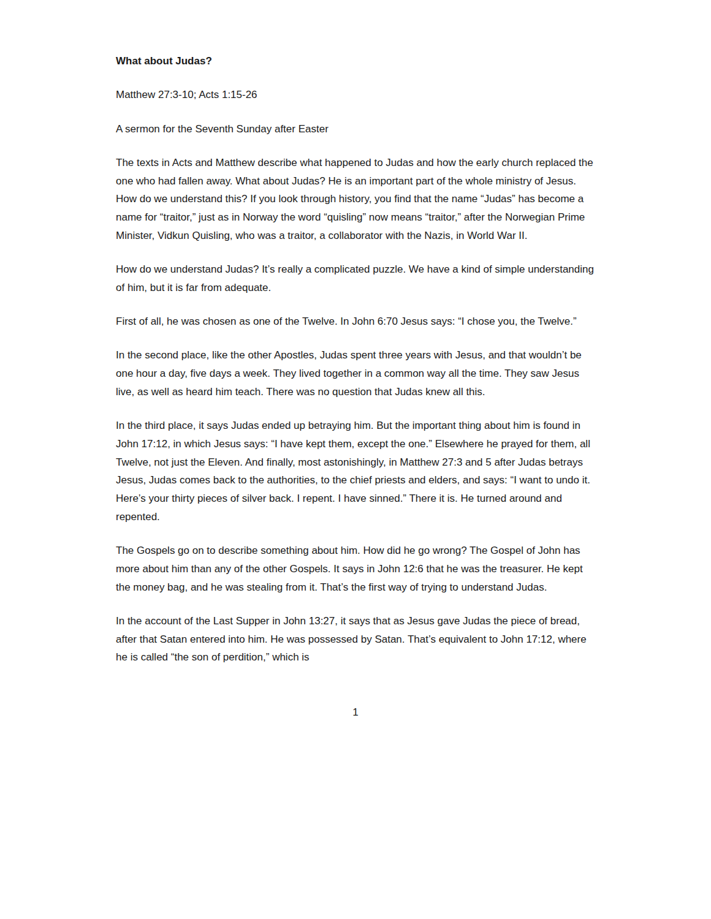What about Judas?
Matthew 27:3-10; Acts 1:15-26
A sermon for the Seventh Sunday after Easter
The texts in Acts and Matthew describe what happened to Judas and how the early church replaced the one who had fallen away. What about Judas? He is an important part of the whole ministry of Jesus. How do we understand this? If you look through history, you find that the name “Judas” has become a name for “traitor,” just as in Norway the word “quisling” now means “traitor,” after the Norwegian Prime Minister, Vidkun Quisling, who was a traitor, a collaborator with the Nazis, in World War II.
How do we understand Judas? It’s really a complicated puzzle. We have a kind of simple understanding of him, but it is far from adequate.
First of all, he was chosen as one of the Twelve. In John 6:70 Jesus says: “I chose you, the Twelve.”
In the second place, like the other Apostles, Judas spent three years with Jesus, and that wouldn’t be one hour a day, five days a week. They lived together in a common way all the time. They saw Jesus live, as well as heard him teach. There was no question that Judas knew all this.
In the third place, it says Judas ended up betraying him. But the important thing about him is found in John 17:12, in which Jesus says: “I have kept them, except the one.” Elsewhere he prayed for them, all Twelve, not just the Eleven. And finally, most astonishingly, in Matthew 27:3 and 5 after Judas betrays Jesus, Judas comes back to the authorities, to the chief priests and elders, and says: “I want to undo it. Here’s your thirty pieces of silver back. I repent. I have sinned.” There it is. He turned around and repented.
The Gospels go on to describe something about him. How did he go wrong? The Gospel of John has more about him than any of the other Gospels. It says in John 12:6 that he was the treasurer. He kept the money bag, and he was stealing from it. That’s the first way of trying to understand Judas.
In the account of the Last Supper in John 13:27, it says that as Jesus gave Judas the piece of bread, after that Satan entered into him. He was possessed by Satan. That’s equivalent to John 17:12, where he is called “the son of perdition,” which is
1